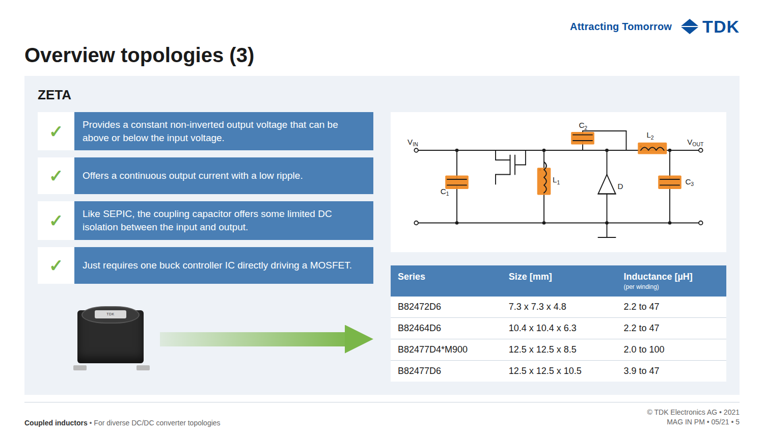Attracting Tomorrow
TDK
Overview topologies (3)
ZETA
✓
Provides a constant non-inverted output voltage that can be above or below the input voltage.
✓
Offers a continuous output current with a low ripple.
✓
Like SEPIC, the coupling capacitor offers some limited DC isolation between the input and output.
✓
Just requires one buck controller IC directly driving a MOSFET.
TDK
VIN VOUT C1 L1 C2 L2 D C3
| Series | Size [mm] | Inductance [µH] (per winding) |
| --- | --- | --- |
| B82472D6 | 7.3 x 7.3 x 4.8 | 2.2 to 47 |
| B82464D6 | 10.4 x 10.4 x 6.3 | 2.2 to 47 |
| B82477D4*M900 | 12.5 x 12.5 x 8.5 | 2.0 to 100 |
| B82477D6 | 12.5 x 12.5 x 10.5 | 3.9 to 47 |
Coupled inductors • For diverse DC/DC converter topologies
© TDK Electronics AG • 2021
MAG IN PM • 05/21 • 5